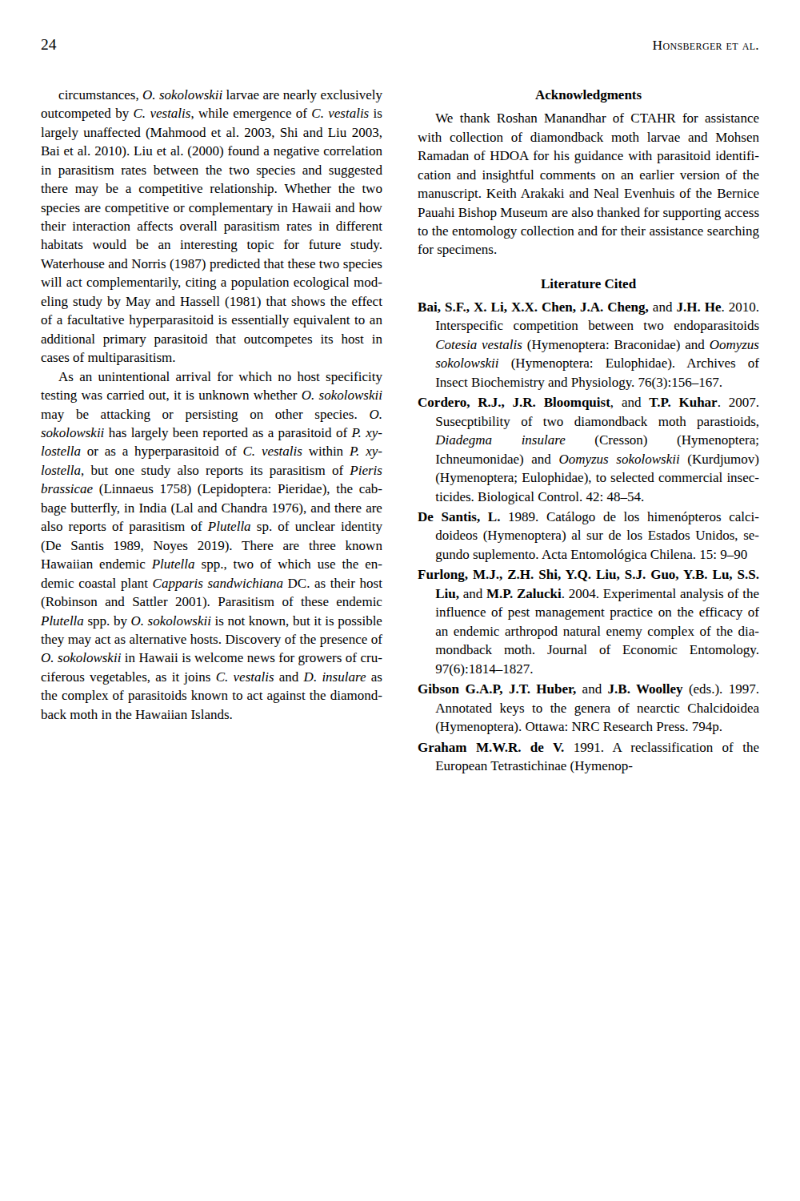24 Honsberger et al.
circumstances, O. sokolowskii larvae are nearly exclusively outcompeted by C. vestalis, while emergence of C. vestalis is largely unaffected (Mahmood et al. 2003, Shi and Liu 2003, Bai et al. 2010). Liu et al. (2000) found a negative correlation in parasitism rates between the two species and suggested there may be a competitive relationship. Whether the two species are competitive or complementary in Hawaii and how their interaction affects overall parasitism rates in different habitats would be an interesting topic for future study. Waterhouse and Norris (1987) predicted that these two species will act complementarily, citing a population ecological modeling study by May and Hassell (1981) that shows the effect of a facultative hyperparasitoid is essentially equivalent to an additional primary parasitoid that outcompetes its host in cases of multiparasitism.
As an unintentional arrival for which no host specificity testing was carried out, it is unknown whether O. sokolowskii may be attacking or persisting on other species. O. sokolowskii has largely been reported as a parasitoid of P. xylostella or as a hyperparasitoid of C. vestalis within P. xylostella, but one study also reports its parasitism of Pieris brassicae (Linnaeus 1758) (Lepidoptera: Pieridae), the cabbage butterfly, in India (Lal and Chandra 1976), and there are also reports of parasitism of Plutella sp. of unclear identity (De Santis 1989, Noyes 2019). There are three known Hawaiian endemic Plutella spp., two of which use the endemic coastal plant Capparis sandwichiana DC. as their host (Robinson and Sattler 2001). Parasitism of these endemic Plutella spp. by O. sokolowskii is not known, but it is possible they may act as alternative hosts. Discovery of the presence of O. sokolowskii in Hawaii is welcome news for growers of cruciferous vegetables, as it joins C. vestalis and D. insulare as the complex of parasitoids known to act against the diamondback moth in the Hawaiian Islands.
Acknowledgments
We thank Roshan Manandhar of CTAHR for assistance with collection of diamondback moth larvae and Mohsen Ramadan of HDOA for his guidance with parasitoid identification and insightful comments on an earlier version of the manuscript. Keith Arakaki and Neal Evenhuis of the Bernice Pauahi Bishop Museum are also thanked for supporting access to the entomology collection and for their assistance searching for specimens.
Literature Cited
Bai, S.F., X. Li, X.X. Chen, J.A. Cheng, and J.H. He. 2010. Interspecific competition between two endoparasitoids Cotesia vestalis (Hymenoptera: Braconidae) and Oomyzus sokolowskii (Hymenoptera: Eulophidae). Archives of Insect Biochemistry and Physiology. 76(3):156–167.
Cordero, R.J., J.R. Bloomquist, and T.P. Kuhar. 2007. Susecptibility of two diamondback moth parastioids, Diadegma insulare (Cresson) (Hymenoptera; Ichneumonidae) and Oomyzus sokolowskii (Kurdjumov) (Hymenoptera; Eulophidae), to selected commercial insecticides. Biological Control. 42: 48–54.
De Santis, L. 1989. Catálogo de los himenópteros calcidoideos (Hymenoptera) al sur de los Estados Unidos, segundo suplemento. Acta Entomológica Chilena. 15: 9–90
Furlong, M.J., Z.H. Shi, Y.Q. Liu, S.J. Guo, Y.B. Lu, S.S. Liu, and M.P. Zalucki. 2004. Experimental analysis of the influence of pest management practice on the efficacy of an endemic arthropod natural enemy complex of the diamondback moth. Journal of Economic Entomology. 97(6):1814–1827.
Gibson G.A.P, J.T. Huber, and J.B. Woolley (eds.). 1997. Annotated keys to the genera of nearctic Chalcidoidea (Hymenoptera). Ottawa: NRC Research Press. 794p.
Graham M.W.R. de V. 1991. A reclassification of the European Tetrastichinae (Hymenop-